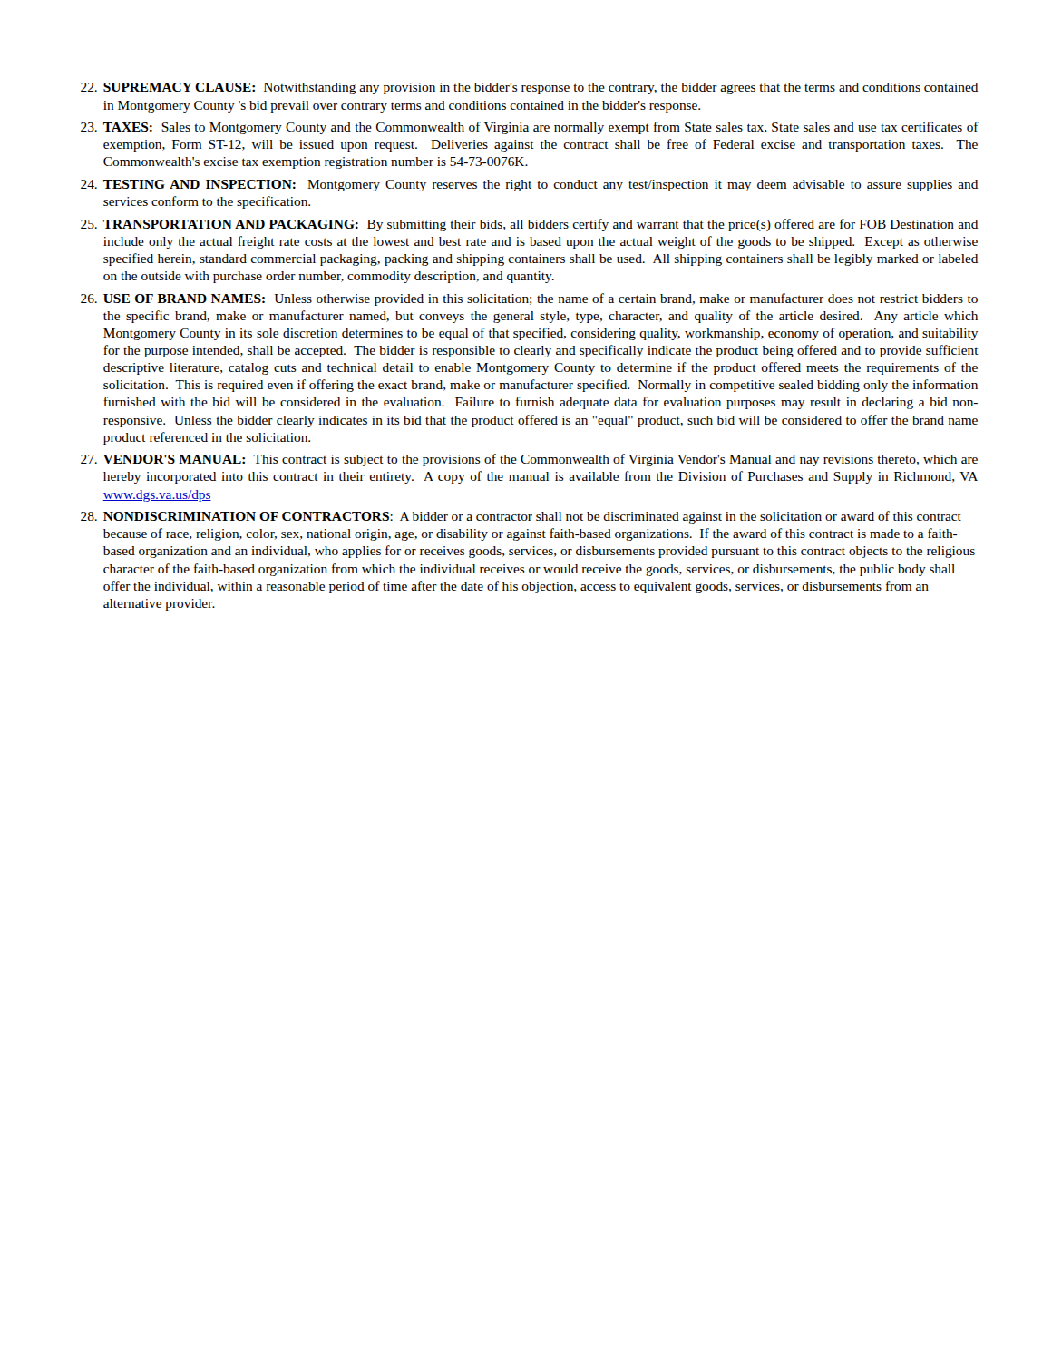22. SUPREMACY CLAUSE: Notwithstanding any provision in the bidder's response to the contrary, the bidder agrees that the terms and conditions contained in Montgomery County 's bid prevail over contrary terms and conditions contained in the bidder's response.
23. TAXES: Sales to Montgomery County and the Commonwealth of Virginia are normally exempt from State sales tax, State sales and use tax certificates of exemption, Form ST-12, will be issued upon request. Deliveries against the contract shall be free of Federal excise and transportation taxes. The Commonwealth's excise tax exemption registration number is 54-73-0076K.
24. TESTING AND INSPECTION: Montgomery County reserves the right to conduct any test/inspection it may deem advisable to assure supplies and services conform to the specification.
25. TRANSPORTATION AND PACKAGING: By submitting their bids, all bidders certify and warrant that the price(s) offered are for FOB Destination and include only the actual freight rate costs at the lowest and best rate and is based upon the actual weight of the goods to be shipped. Except as otherwise specified herein, standard commercial packaging, packing and shipping containers shall be used. All shipping containers shall be legibly marked or labeled on the outside with purchase order number, commodity description, and quantity.
26. USE OF BRAND NAMES: Unless otherwise provided in this solicitation; the name of a certain brand, make or manufacturer does not restrict bidders to the specific brand, make or manufacturer named, but conveys the general style, type, character, and quality of the article desired. Any article which Montgomery County in its sole discretion determines to be equal of that specified, considering quality, workmanship, economy of operation, and suitability for the purpose intended, shall be accepted. The bidder is responsible to clearly and specifically indicate the product being offered and to provide sufficient descriptive literature, catalog cuts and technical detail to enable Montgomery County to determine if the product offered meets the requirements of the solicitation. This is required even if offering the exact brand, make or manufacturer specified. Normally in competitive sealed bidding only the information furnished with the bid will be considered in the evaluation. Failure to furnish adequate data for evaluation purposes may result in declaring a bid non-responsive. Unless the bidder clearly indicates in its bid that the product offered is an "equal" product, such bid will be considered to offer the brand name product referenced in the solicitation.
27. VENDOR'S MANUAL: This contract is subject to the provisions of the Commonwealth of Virginia Vendor's Manual and nay revisions thereto, which are hereby incorporated into this contract in their entirety. A copy of the manual is available from the Division of Purchases and Supply in Richmond, VA www.dgs.va.us/dps
28. NONDISCRIMINATION OF CONTRACTORS: A bidder or a contractor shall not be discriminated against in the solicitation or award of this contract because of race, religion, color, sex, national origin, age, or disability or against faith-based organizations. If the award of this contract is made to a faith-based organization and an individual, who applies for or receives goods, services, or disbursements provided pursuant to this contract objects to the religious character of the faith-based organization from which the individual receives or would receive the goods, services, or disbursements, the public body shall offer the individual, within a reasonable period of time after the date of his objection, access to equivalent goods, services, or disbursements from an alternative provider.